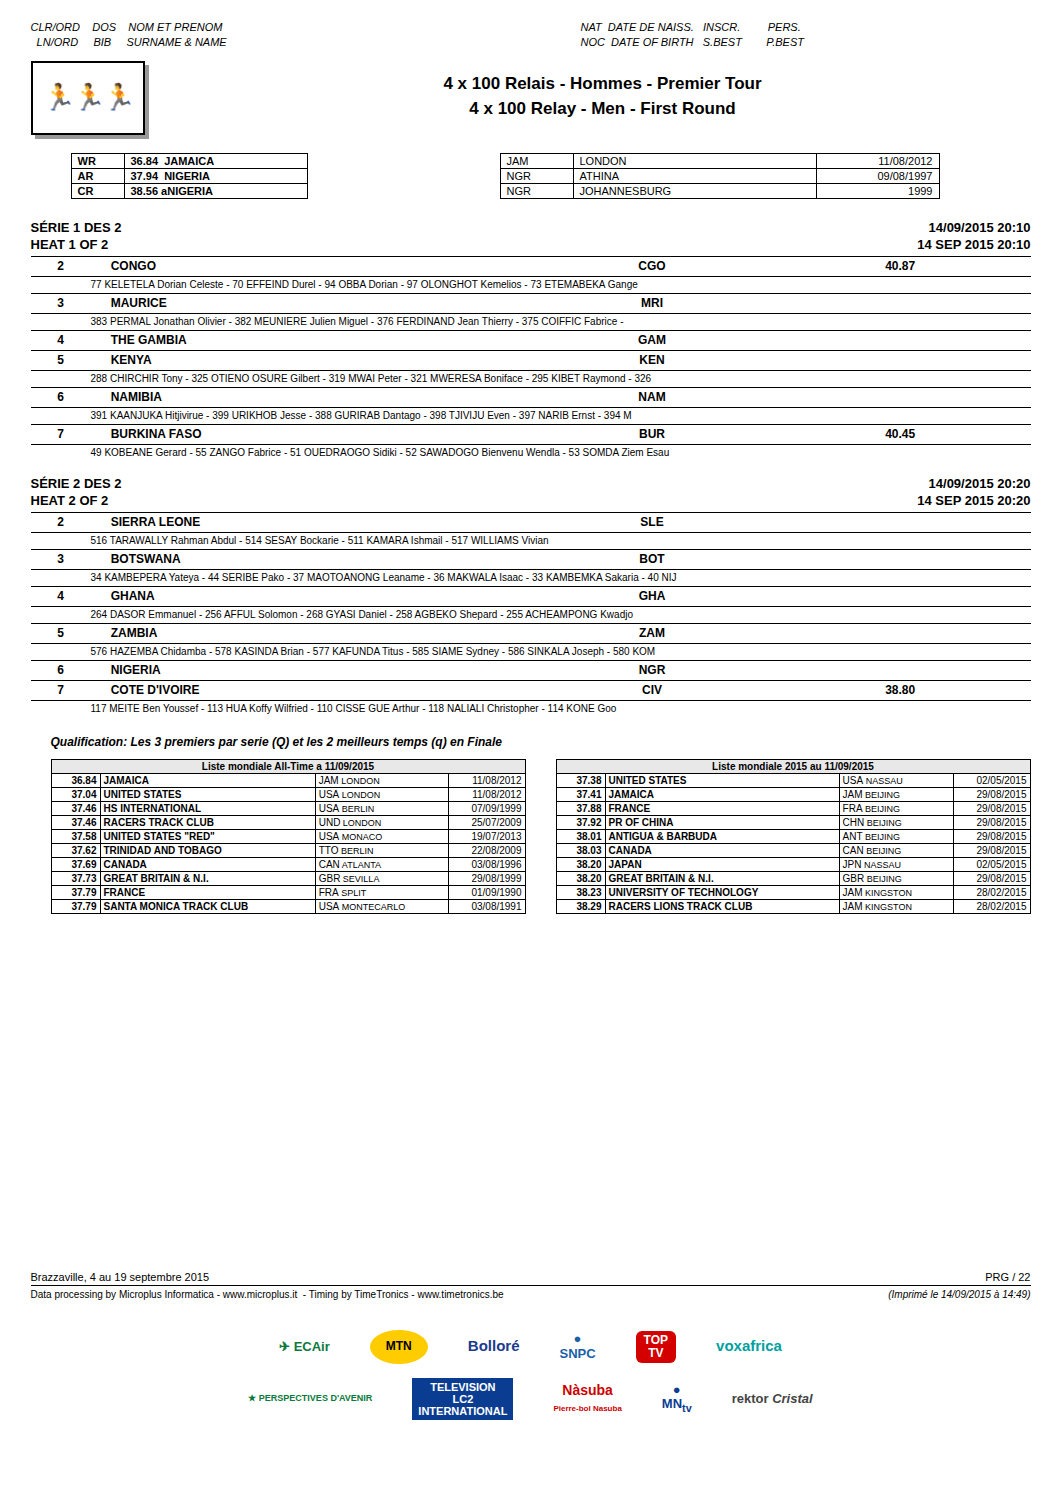| CLR/ORD DOS NOM ET PRENOM | NAT DATE DE NAISS. INSCR. PERS. |
| LN/ORD BIB SURNAME & NAME | NOC DATE OF BIRTH S.BEST P.BEST |
🏃🏃🏃
4 x 100 Relais - Hommes - Premier Tour
4 x 100 Relay - Men - First Round
| WR | 36.84 JAMAICA | | JAM | LONDON | 11/08/2012 |
| AR | 37.94 NIGERIA | | NGR | ATHINA | 09/08/1997 |
| CR | 38.56 aNIGERIA | | NGR | JOHANNESBURG | 1999 |
SÉRIE 1 DES 2
HEAT 1 OF 2
14/09/2015 20:10
14 SEP 2015 20:10
| 2 | CONGO | CGO | 40.87 |
| 77 KELETELA Dorian Celeste - 70 EFFEIND Durel - 94 OBBA Dorian - 97 OLONGHOT Kemelios - 73 ETEMABEKA Gange |
| 3 | MAURICE | MRI | |
| 383 PERMAL Jonathan Olivier - 382 MEUNIERE Julien Miguel - 376 FERDINAND Jean Thierry - 375 COIFFIC Fabrice - |
| 4 | THE GAMBIA | GAM | |
| 5 | KENYA | KEN | |
| 288 CHIRCHIR Tony - 325 OTIENO OSURE Gilbert - 319 MWAI Peter - 321 MWERESA Boniface - 295 KIBET Raymond - 326 |
| 6 | NAMIBIA | NAM | |
| 391 KAANJUKA Hitjivirue - 399 URIKHOB Jesse - 388 GURIRAB Dantago - 398 TJIVIJU Even - 397 NARIB Ernst - 394 M |
| 7 | BURKINA FASO | BUR | 40.45 |
| 49 KOBEANE Gerard - 55 ZANGO Fabrice - 51 OUEDRAOGO Sidiki - 52 SAWADOGO Bienvenu Wendla - 53 SOMDA Ziem Esau |
SÉRIE 2 DES 2
HEAT 2 OF 2
14/09/2015 20:20
14 SEP 2015 20:20
| 2 | SIERRA LEONE | SLE | |
| 516 TARAWALLY Rahman Abdul - 514 SESAY Bockarie - 511 KAMARA Ishmail - 517 WILLIAMS Vivian |
| 3 | BOTSWANA | BOT | |
| 34 KAMBEPERA Yateya - 44 SERIBE Pako - 37 MAOTOANONG Leaname - 36 MAKWALA Isaac - 33 KAMBEMKA Sakaria - 40 NIJ |
| 4 | GHANA | GHA | |
| 264 DASOR Emmanuel - 256 AFFUL Solomon - 268 GYASI Daniel - 258 AGBEKO Shepard - 255 ACHEAMPONG Kwadjo |
| 5 | ZAMBIA | ZAM | |
| 576 HAZEMBA Chidamba - 578 KASINDA Brian - 577 KAFUNDA Titus - 585 SIAME Sydney - 586 SINKALA Joseph - 580 KOM |
| 6 | NIGERIA | NGR | |
| 7 | COTE D'IVOIRE | CIV | 38.80 |
| 117 MEITE Ben Youssef - 113 HUA Koffy Wilfried - 110 CISSE GUE Arthur - 118 NALIALI Christopher - 114 KONE Goo |
Qualification: Les 3 premiers par serie (Q) et les 2 meilleurs temps (q) en Finale
| Liste mondiale All-Time a 11/09/2015 |
| --- |
| 36.84 | JAMAICA | JAM LONDON | 11/08/2012 |
| 37.04 | UNITED STATES | USA LONDON | 11/08/2012 |
| 37.46 | HS INTERNATIONAL | USA BERLIN | 07/09/1999 |
| 37.46 | RACERS TRACK CLUB | UND LONDON | 25/07/2009 |
| 37.58 | UNITED STATES "RED" | USA MONACO | 19/07/2013 |
| 37.62 | TRINIDAD AND TOBAGO | TTO BERLIN | 22/08/2009 |
| 37.69 | CANADA | CAN ATLANTA | 03/08/1996 |
| 37.73 | GREAT BRITAIN & N.I. | GBR SEVILLA | 29/08/1999 |
| 37.79 | FRANCE | FRA SPLIT | 01/09/1990 |
| 37.79 | SANTA MONICA TRACK CLUB | USA MONTECARLO | 03/08/1991 |
| Liste mondiale 2015 au 11/09/2015 |
| --- |
| 37.38 | UNITED STATES | USA NASSAU | 02/05/2015 |
| 37.41 | JAMAICA | JAM BEIJING | 29/08/2015 |
| 37.88 | FRANCE | FRA BEIJING | 29/08/2015 |
| 37.92 | PR OF CHINA | CHN BEIJING | 29/08/2015 |
| 38.01 | ANTIGUA & BARBUDA | ANT BEIJING | 29/08/2015 |
| 38.03 | CANADA | CAN BEIJING | 29/08/2015 |
| 38.20 | JAPAN | JPN NASSAU | 02/05/2015 |
| 38.20 | GREAT BRITAIN & N.I. | GBR BEIJING | 29/08/2015 |
| 38.23 | UNIVERSITY OF TECHNOLOGY | JAM KINGSTON | 28/02/2015 |
| 38.29 | RACERS LIONS TRACK CLUB | JAM KINGSTON | 28/02/2015 |
Brazzaville, 4 au 19 septembre 2015
PRG / 22
Data processing by Microplus Informatica - www.microplus.it - Timing by TimeTronics - www.timetronics.be
(Imprimé le 14/09/2015 à 14:49)
✈ ECAir
MTN
Bolloré
●
SNPC
TOP
TV
voxafrica
★ PERSPECTIVES D'AVENIR
TELEVISION
LC2
INTERNATIONAL
Nàsuba
Pierre-bol Nasuba
●
MNtv
rektor Cristal